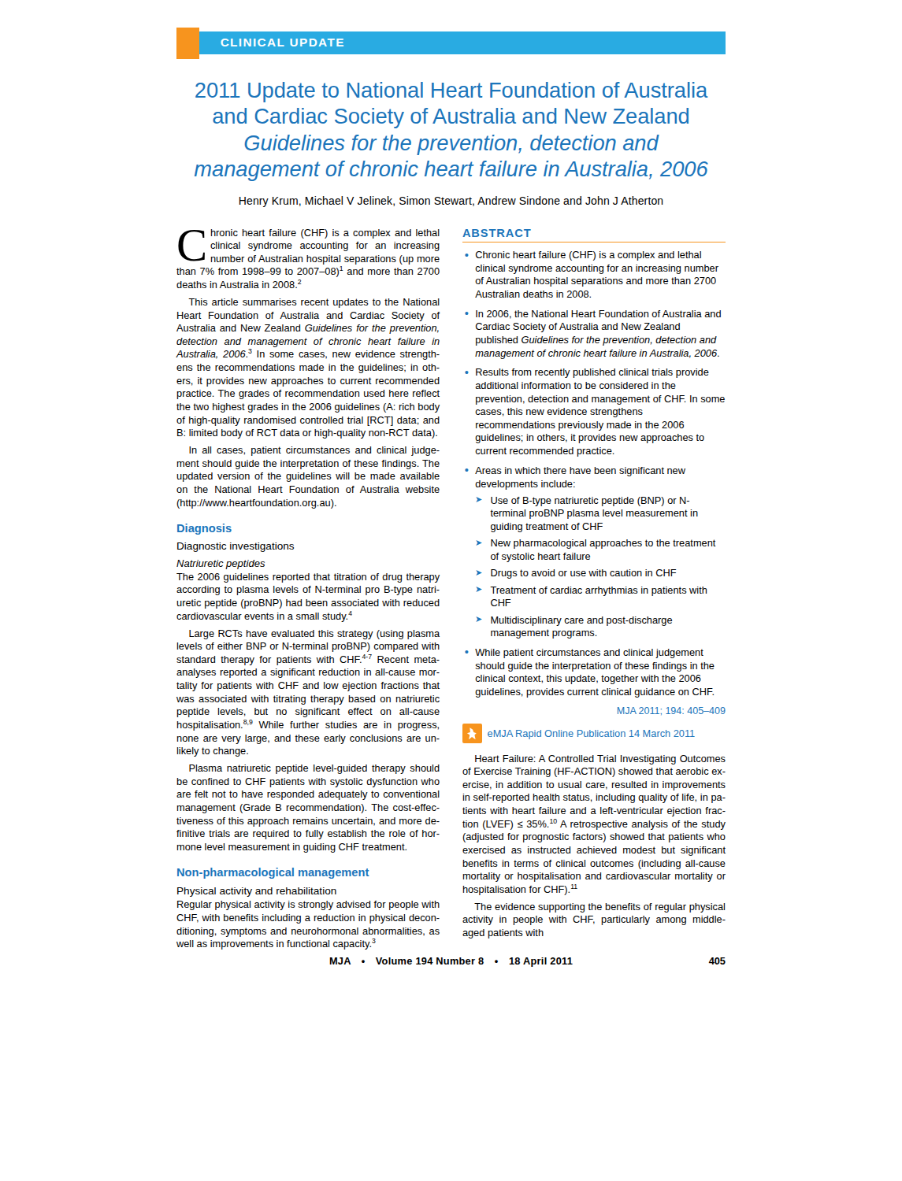CLINICAL UPDATE
2011 Update to National Heart Foundation of Australia
and Cardiac Society of Australia and New Zealand
Guidelines for the prevention, detection and
management of chronic heart failure in Australia, 2006
Henry Krum, Michael V Jelinek, Simon Stewart, Andrew Sindone and John J Atherton
Chronic heart failure (CHF) is a complex and lethal clinical syndrome accounting for an increasing number of Australian hospital separations (up more than 7% from 1998–99 to 2007–08)1 and more than 2700 deaths in Australia in 2008.2
This article summarises recent updates to the National Heart Foundation of Australia and Cardiac Society of Australia and New Zealand Guidelines for the prevention, detection and management of chronic heart failure in Australia, 2006.3 In some cases, new evidence strengthens the recommendations made in the guidelines; in others, it provides new approaches to current recommended practice. The grades of recommendation used here reflect the two highest grades in the 2006 guidelines (A: rich body of high-quality randomised controlled trial [RCT] data; and B: limited body of RCT data or high-quality non-RCT data).
In all cases, patient circumstances and clinical judgement should guide the interpretation of these findings. The updated version of the guidelines will be made available on the National Heart Foundation of Australia website (http://www.heartfoundation.org.au).
Diagnosis
Diagnostic investigations
Natriuretic peptides
The 2006 guidelines reported that titration of drug therapy according to plasma levels of N-terminal pro B-type natriuretic peptide (proBNP) had been associated with reduced cardiovascular events in a small study.4
Large RCTs have evaluated this strategy (using plasma levels of either BNP or N-terminal proBNP) compared with standard therapy for patients with CHF.4-7 Recent meta-analyses reported a significant reduction in all-cause mortality for patients with CHF and low ejection fractions that was associated with titrating therapy based on natriuretic peptide levels, but no significant effect on all-cause hospitalisation.8,9 While further studies are in progress, none are very large, and these early conclusions are unlikely to change.
Plasma natriuretic peptide level-guided therapy should be confined to CHF patients with systolic dysfunction who are felt not to have responded adequately to conventional management (Grade B recommendation). The cost-effectiveness of this approach remains uncertain, and more definitive trials are required to fully establish the role of hormone level measurement in guiding CHF treatment.
Non-pharmacological management
Physical activity and rehabilitation
Regular physical activity is strongly advised for people with CHF, with benefits including a reduction in physical deconditioning, symptoms and neurohormonal abnormalities, as well as improvements in functional capacity.3
ABSTRACT
Chronic heart failure (CHF) is a complex and lethal clinical syndrome accounting for an increasing number of Australian hospital separations and more than 2700 Australian deaths in 2008.
In 2006, the National Heart Foundation of Australia and Cardiac Society of Australia and New Zealand published Guidelines for the prevention, detection and management of chronic heart failure in Australia, 2006.
Results from recently published clinical trials provide additional information to be considered in the prevention, detection and management of CHF. In some cases, this new evidence strengthens recommendations previously made in the 2006 guidelines; in others, it provides new approaches to current recommended practice.
Areas in which there have been significant new developments include:
Use of B-type natriuretic peptide (BNP) or N-terminal proBNP plasma level measurement in guiding treatment of CHF
New pharmacological approaches to the treatment of systolic heart failure
Drugs to avoid or use with caution in CHF
Treatment of cardiac arrhythmias in patients with CHF
Multidisciplinary care and post-discharge management programs.
While patient circumstances and clinical judgement should guide the interpretation of these findings in the clinical context, this update, together with the 2006 guidelines, provides current clinical guidance on CHF.
MJA 2011; 194: 405–409
eMJA Rapid Online Publication 14 March 2011
Heart Failure: A Controlled Trial Investigating Outcomes of Exercise Training (HF-ACTION) showed that aerobic exercise, in addition to usual care, resulted in improvements in self-reported health status, including quality of life, in patients with heart failure and a left-ventricular ejection fraction (LVEF) ≤ 35%.10 A retrospective analysis of the study (adjusted for prognostic factors) showed that patients who exercised as instructed achieved modest but significant benefits in terms of clinical outcomes (including all-cause mortality or hospitalisation and cardiovascular mortality or hospitalisation for CHF).11
The evidence supporting the benefits of regular physical activity in people with CHF, particularly among middle-aged patients with
MJA • Volume 194 Number 8 • 18 April 2011
405